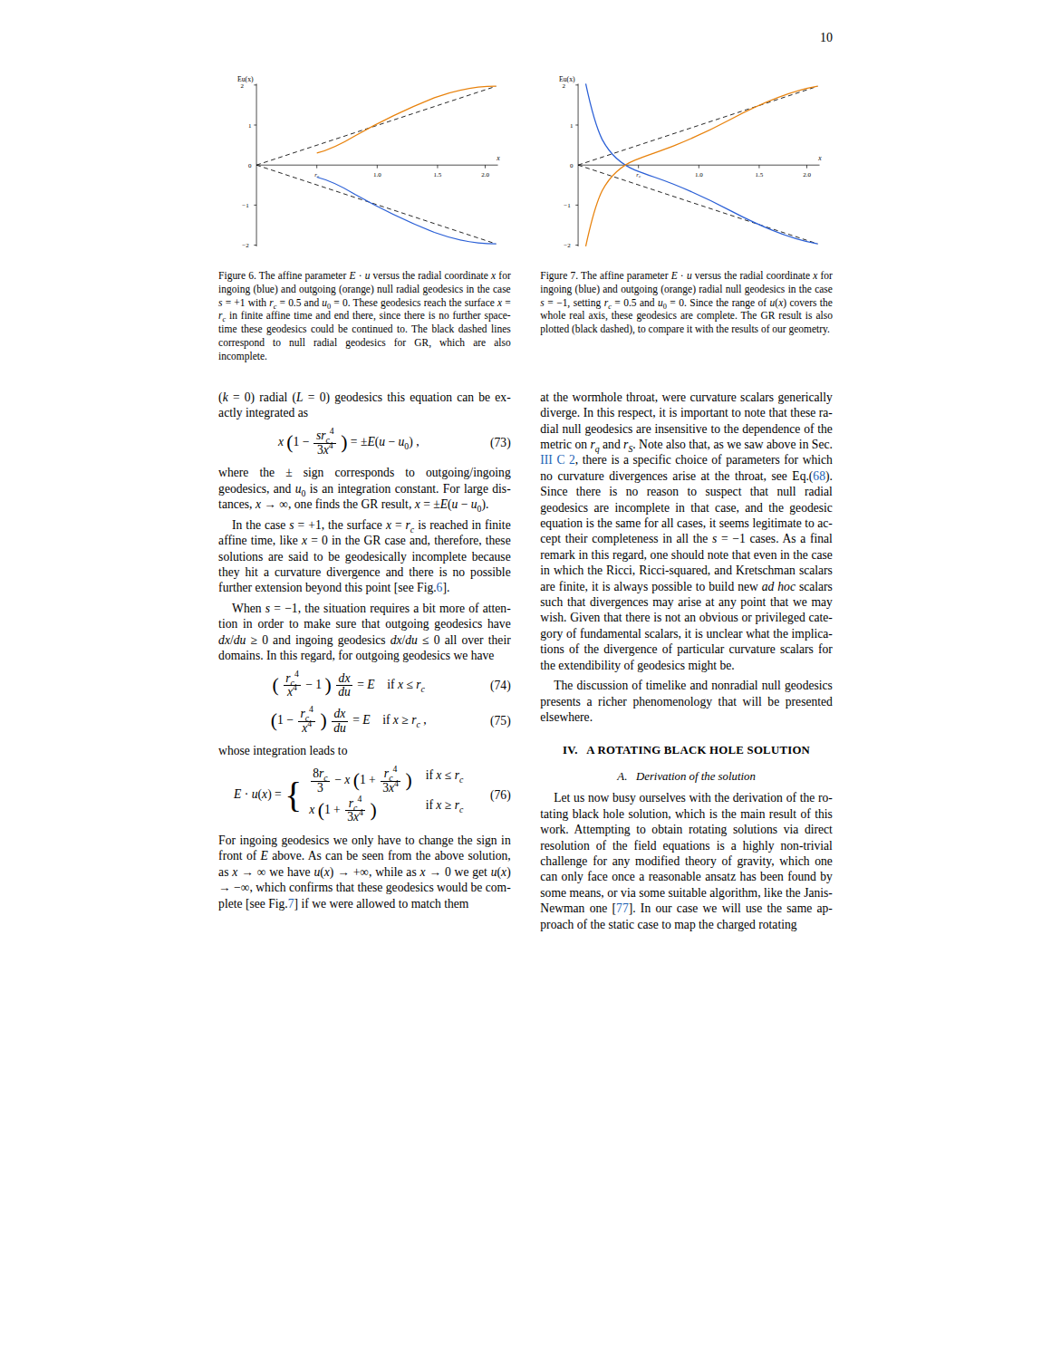10
Eu(x) 2 1 0 −1 −2 rc 1.0 1.5 2.0 x
Figure 6. The affine parameter E · u versus the radial coordinate x for ingoing (blue) and outgoing (orange) null radial geodesics in the case s = +1 with rc = 0.5 and u0 = 0. These geodesics reach the surface x = rc in finite affine time and end there, since there is no further space-time these geodesics could be continued to. The black dashed lines correspond to null radial geodesics for GR, which are also incomplete.
Eu(x) 2 1 0 −1 −2 rc 1.0 1.5 2.0 x
Figure 7. The affine parameter E · u versus the radial coordinate x for ingoing (blue) and outgoing (orange) radial null geodesics in the case s = −1, setting rc = 0.5 and u0 = 0. Since the range of u(x) covers the whole real axis, these geodesics are complete. The GR result is also plotted (black dashed), to compare it with the results of our geometry.
(k = 0) radial (L = 0) geodesics this equation can be exactly integrated as
x (1 − src43x4 ) = ±E(u − u0) ,
(73)
where the ± sign corresponds to outgoing/ingoing geodesics, and u0 is an integration constant. For large distances, x → ∞, one finds the GR result, x = ±E(u − u0).
In the case s = +1, the surface x = rc is reached in finite affine time, like x = 0 in the GR case and, therefore, these solutions are said to be geodesically incomplete because they hit a curvature divergence and there is no possible further extension beyond this point [see Fig.6].
When s = −1, the situation requires a bit more of attention in order to make sure that outgoing geodesics have dx/du ≥ 0 and ingoing geodesics dx/du ≤ 0 all over their domains. In this regard, for outgoing geodesics we have
( rc4 x4 − 1 ) dx du = E if x ≤ rc
(74)
(1 − rc4 x4 ) dx du = E if x ≥ rc ,
(75)
whose integration leads to
E · u(x) = { 8rc 3 − x (1 + rc43x4 ) if x ≤ rc x (1 + rc43x4 ) if x ≥ rc
(76)
For ingoing geodesics we only have to change the sign in front of E above. As can be seen from the above solution, as x → ∞ we have u(x) → +∞, while as x → 0 we get u(x) → −∞, which confirms that these geodesics would be complete [see Fig.7] if we were allowed to match them
at the wormhole throat, were curvature scalars generically diverge. In this respect, it is important to note that these radial null geodesics are insensitive to the dependence of the metric on rq and rS. Note also that, as we saw above in Sec. III C 2, there is a specific choice of parameters for which no curvature divergences arise at the throat, see Eq.(68). Since there is no reason to suspect that null radial geodesics are incomplete in that case, and the geodesic equation is the same for all cases, it seems legitimate to accept their completeness in all the s = −1 cases. As a final remark in this regard, one should note that even in the case in which the Ricci, Ricci-squared, and Kretschman scalars are finite, it is always possible to build new ad hoc scalars such that divergences may arise at any point that we may wish. Given that there is not an obvious or privileged category of fundamental scalars, it is unclear what the implications of the divergence of particular curvature scalars for the extendibility of geodesics might be.
The discussion of timelike and nonradial null geodesics presents a richer phenomenology that will be presented elsewhere.
IV. A rotating black hole solution
A. Derivation of the solution
Let us now busy ourselves with the derivation of the rotating black hole solution, which is the main result of this work. Attempting to obtain rotating solutions via direct resolution of the field equations is a highly non-trivial challenge for any modified theory of gravity, which one can only face once a reasonable ansatz has been found by some means, or via some suitable algorithm, like the Janis-Newman one [77]. In our case we will use the same approach of the static case to map the charged rotating